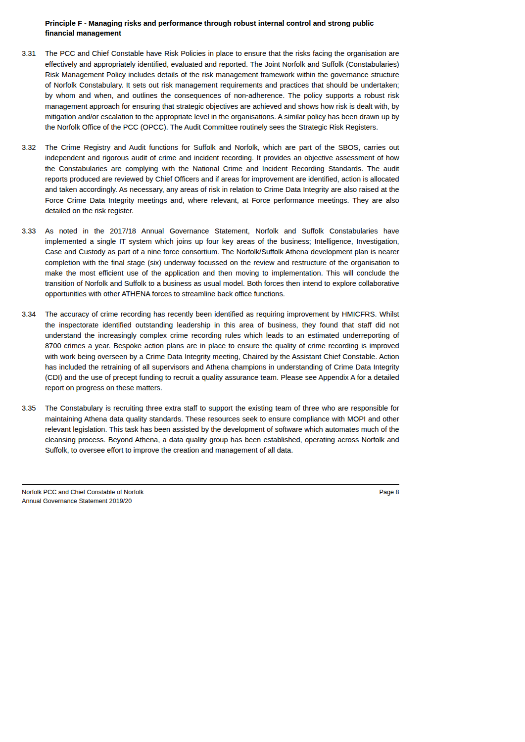Principle F - Managing risks and performance through robust internal control and strong public financial management
3.31
The PCC and Chief Constable have Risk Policies in place to ensure that the risks facing the organisation are effectively and appropriately identified, evaluated and reported. The Joint Norfolk and Suffolk (Constabularies) Risk Management Policy includes details of the risk management framework within the governance structure of Norfolk Constabulary. It sets out risk management requirements and practices that should be undertaken; by whom and when, and outlines the consequences of non-adherence. The policy supports a robust risk management approach for ensuring that strategic objectives are achieved and shows how risk is dealt with, by mitigation and/or escalation to the appropriate level in the organisations. A similar policy has been drawn up by the Norfolk Office of the PCC (OPCC). The Audit Committee routinely sees the Strategic Risk Registers.
3.32
The Crime Registry and Audit functions for Suffolk and Norfolk, which are part of the SBOS, carries out independent and rigorous audit of crime and incident recording. It provides an objective assessment of how the Constabularies are complying with the National Crime and Incident Recording Standards. The audit reports produced are reviewed by Chief Officers and if areas for improvement are identified, action is allocated and taken accordingly. As necessary, any areas of risk in relation to Crime Data Integrity are also raised at the Force Crime Data Integrity meetings and, where relevant, at Force performance meetings. They are also detailed on the risk register.
3.33
As noted in the 2017/18 Annual Governance Statement, Norfolk and Suffolk Constabularies have implemented a single IT system which joins up four key areas of the business; Intelligence, Investigation, Case and Custody as part of a nine force consortium. The Norfolk/Suffolk Athena development plan is nearer completion with the final stage (six) underway focussed on the review and restructure of the organisation to make the most efficient use of the application and then moving to implementation. This will conclude the transition of Norfolk and Suffolk to a business as usual model. Both forces then intend to explore collaborative opportunities with other ATHENA forces to streamline back office functions.
3.34
The accuracy of crime recording has recently been identified as requiring improvement by HMICFRS. Whilst the inspectorate identified outstanding leadership in this area of business, they found that staff did not understand the increasingly complex crime recording rules which leads to an estimated underreporting of 8700 crimes a year. Bespoke action plans are in place to ensure the quality of crime recording is improved with work being overseen by a Crime Data Integrity meeting, Chaired by the Assistant Chief Constable. Action has included the retraining of all supervisors and Athena champions in understanding of Crime Data Integrity (CDI) and the use of precept funding to recruit a quality assurance team. Please see Appendix A for a detailed report on progress on these matters.
3.35
The Constabulary is recruiting three extra staff to support the existing team of three who are responsible for maintaining Athena data quality standards. These resources seek to ensure compliance with MOPI and other relevant legislation. This task has been assisted by the development of software which automates much of the cleansing process. Beyond Athena, a data quality group has been established, operating across Norfolk and Suffolk, to oversee effort to improve the creation and management of all data.
Norfolk PCC and Chief Constable of Norfolk
Annual Governance Statement 2019/20
Page 8